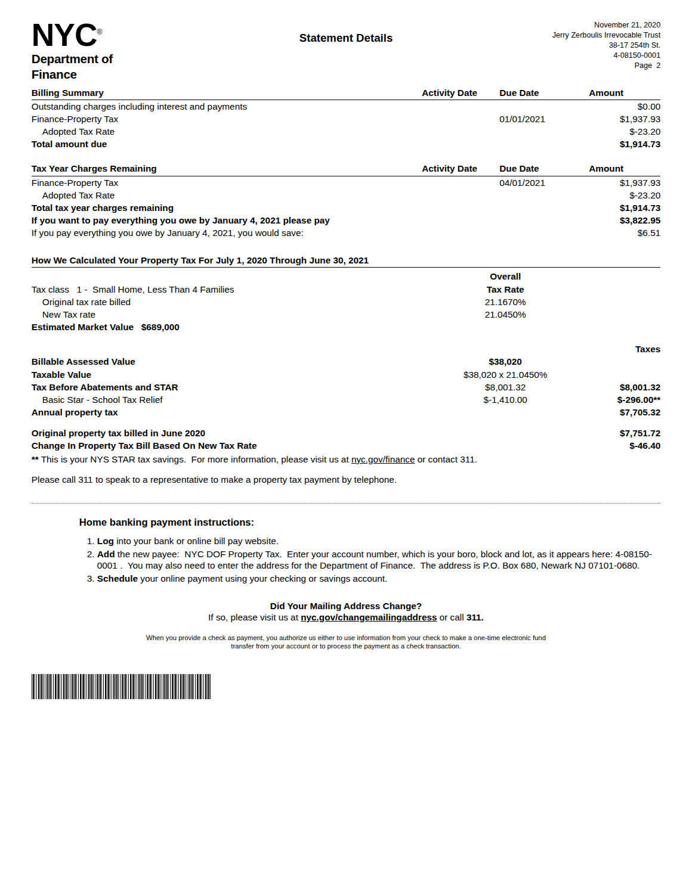NYC®
Department of Finance
Statement Details
November 21, 2020
Jerry Zerboulis Irrevocable Trust
38-17 254th St.
4-08150-0001
Page 2
| Billing Summary | Activity Date | Due Date | Amount |
| --- | --- | --- | --- |
| Outstanding charges including interest and payments | | | $0.00 |
| Finance-Property Tax | | 01/01/2021 | $1,937.93 |
| Adopted Tax Rate | | | $-23.20 |
| Total amount due | | | $1,914.73 |
| Tax Year Charges Remaining | Activity Date | Due Date | Amount |
| --- | --- | --- | --- |
| Finance-Property Tax | | 04/01/2021 | $1,937.93 |
| Adopted Tax Rate | | | $-23.20 |
| Total tax year charges remaining | | | $1,914.73 |
| If you want to pay everything you owe by January 4, 2021 please pay | | | $3,822.95 |
| If you pay everything you owe by January 4, 2021, you would save: | | | $6.51 |
How We Calculated Your Property Tax For July 1, 2020 Through June 30, 2021
| | Overall | |
| Tax class 1 - Small Home, Less Than 4 Families | Tax Rate | |
| Original tax rate billed | 21.1670% | |
| New Tax rate | 21.0450% | |
| Estimated Market Value $689,000 | | |
| | | Taxes |
| Billable Assessed Value | $38,020 | |
| Taxable Value | $38,020 x 21.0450% | |
| Tax Before Abatements and STAR | $8,001.32 | $8,001.32 |
| Basic Star - School Tax Relief | $-1,410.00 | $-296.00 ** |
| Annual property tax | | $7,705.32 |
| Original property tax billed in June 2020 | | $7,751.72 |
| Change In Property Tax Bill Based On New Tax Rate | | $-46.40 |
** This is your NYS STAR tax savings. For more information, please visit us at nyc.gov/finance or contact 311.
Please call 311 to speak to a representative to make a property tax payment by telephone.
Home banking payment instructions:
Log into your bank or online bill pay website.
Add the new payee: NYC DOF Property Tax. Enter your account number, which is your boro, block and lot, as it appears here: 4-08150-0001 . You may also need to enter the address for the Department of Finance. The address is P.O. Box 680, Newark NJ 07101-0680.
Schedule your online payment using your checking or savings account.
Did Your Mailing Address Change?
If so, please visit us at nyc.gov/changemailingaddress or call 311.
When you provide a check as payment, you authorize us either to use information from your check to make a one-time electronic fund
transfer from your account or to process the payment as a check transaction.